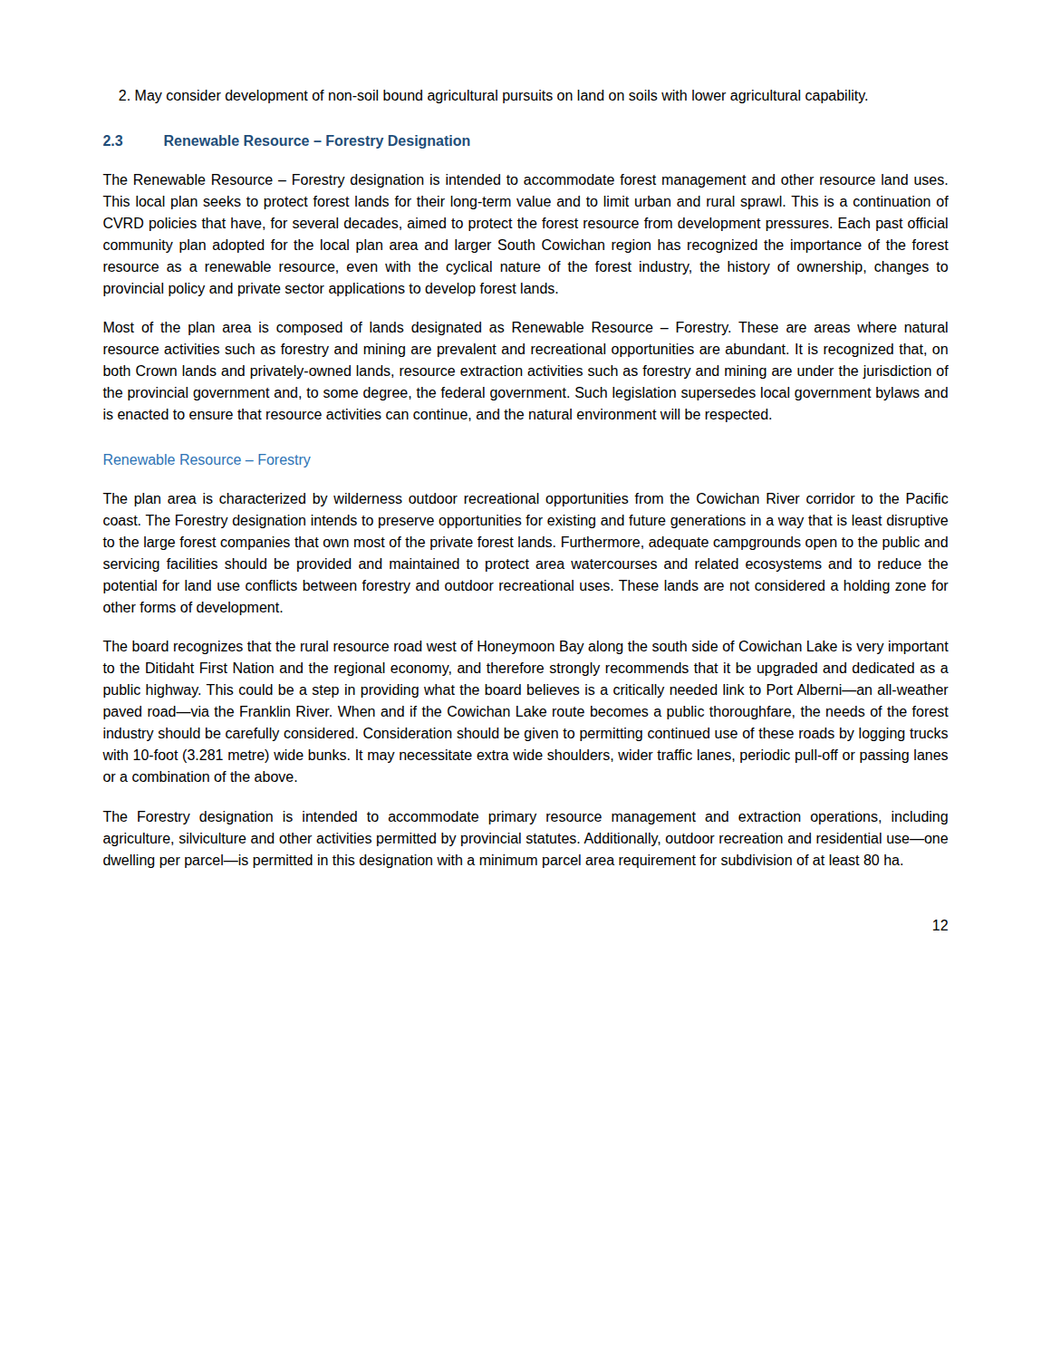May consider development of non-soil bound agricultural pursuits on land on soils with lower agricultural capability.
2.3 Renewable Resource – Forestry Designation
The Renewable Resource – Forestry designation is intended to accommodate forest management and other resource land uses. This local plan seeks to protect forest lands for their long-term value and to limit urban and rural sprawl. This is a continuation of CVRD policies that have, for several decades, aimed to protect the forest resource from development pressures. Each past official community plan adopted for the local plan area and larger South Cowichan region has recognized the importance of the forest resource as a renewable resource, even with the cyclical nature of the forest industry, the history of ownership, changes to provincial policy and private sector applications to develop forest lands.
Most of the plan area is composed of lands designated as Renewable Resource – Forestry. These are areas where natural resource activities such as forestry and mining are prevalent and recreational opportunities are abundant. It is recognized that, on both Crown lands and privately-owned lands, resource extraction activities such as forestry and mining are under the jurisdiction of the provincial government and, to some degree, the federal government. Such legislation supersedes local government bylaws and is enacted to ensure that resource activities can continue, and the natural environment will be respected.
Renewable Resource – Forestry
The plan area is characterized by wilderness outdoor recreational opportunities from the Cowichan River corridor to the Pacific coast. The Forestry designation intends to preserve opportunities for existing and future generations in a way that is least disruptive to the large forest companies that own most of the private forest lands. Furthermore, adequate campgrounds open to the public and servicing facilities should be provided and maintained to protect area watercourses and related ecosystems and to reduce the potential for land use conflicts between forestry and outdoor recreational uses. These lands are not considered a holding zone for other forms of development.
The board recognizes that the rural resource road west of Honeymoon Bay along the south side of Cowichan Lake is very important to the Ditidaht First Nation and the regional economy, and therefore strongly recommends that it be upgraded and dedicated as a public highway. This could be a step in providing what the board believes is a critically needed link to Port Alberni—an all-weather paved road—via the Franklin River. When and if the Cowichan Lake route becomes a public thoroughfare, the needs of the forest industry should be carefully considered. Consideration should be given to permitting continued use of these roads by logging trucks with 10-foot (3.281 metre) wide bunks. It may necessitate extra wide shoulders, wider traffic lanes, periodic pull-off or passing lanes or a combination of the above.
The Forestry designation is intended to accommodate primary resource management and extraction operations, including agriculture, silviculture and other activities permitted by provincial statutes. Additionally, outdoor recreation and residential use—one dwelling per parcel—is permitted in this designation with a minimum parcel area requirement for subdivision of at least 80 ha.
12